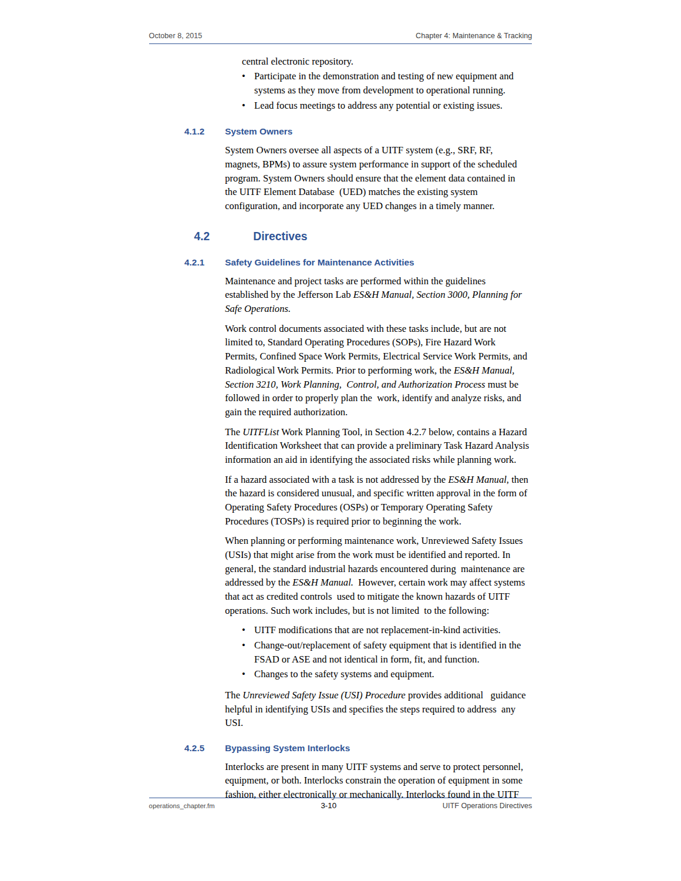October 8, 2015
Chapter 4: Maintenance & Tracking
central electronic repository.
Participate in the demonstration and testing of new equipment and systems as they move from development to operational running.
Lead focus meetings to address any potential or existing issues.
4.1.2 System Owners
System Owners oversee all aspects of a UITF system (e.g., SRF, RF, magnets, BPMs) to assure system performance in support of the scheduled program. System Owners should ensure that the element data contained in the UITF Element Database (UED) matches the existing system configuration, and incorporate any UED changes in a timely manner.
4.2 Directives
4.2.1 Safety Guidelines for Maintenance Activities
Maintenance and project tasks are performed within the guidelines established by the Jefferson Lab ES&H Manual, Section 3000, Planning for Safe Operations.
Work control documents associated with these tasks include, but are not limited to, Standard Operating Procedures (SOPs), Fire Hazard Work Permits, Confined Space Work Permits, Electrical Service Work Permits, and Radiological Work Permits. Prior to performing work, the ES&H Manual, Section 3210, Work Planning, Control, and Authorization Process must be followed in order to properly plan the work, identify and analyze risks, and gain the required authorization.
The UITFList Work Planning Tool, in Section 4.2.7 below, contains a Hazard Identification Worksheet that can provide a preliminary Task Hazard Analysis information an aid in identifying the associated risks while planning work.
If a hazard associated with a task is not addressed by the ES&H Manual, then the hazard is considered unusual, and specific written approval in the form of Operating Safety Procedures (OSPs) or Temporary Operating Safety Procedures (TOSPs) is required prior to beginning the work.
When planning or performing maintenance work, Unreviewed Safety Issues (USIs) that might arise from the work must be identified and reported. In general, the standard industrial hazards encountered during maintenance are addressed by the ES&H Manual. However, certain work may affect systems that act as credited controls used to mitigate the known hazards of UITF operations. Such work includes, but is not limited to the following:
UITF modifications that are not replacement-in-kind activities.
Change-out/replacement of safety equipment that is identified in the FSAD or ASE and not identical in form, fit, and function.
Changes to the safety systems and equipment.
The Unreviewed Safety Issue (USI) Procedure provides additional guidance helpful in identifying USIs and specifies the steps required to address any USI.
4.2.5 Bypassing System Interlocks
Interlocks are present in many UITF systems and serve to protect personnel, equipment, or both. Interlocks constrain the operation of equipment in some fashion, either electronically or mechanically. Interlocks found in the UITF
operations_chapter.fm
3-10
UITF Operations Directives